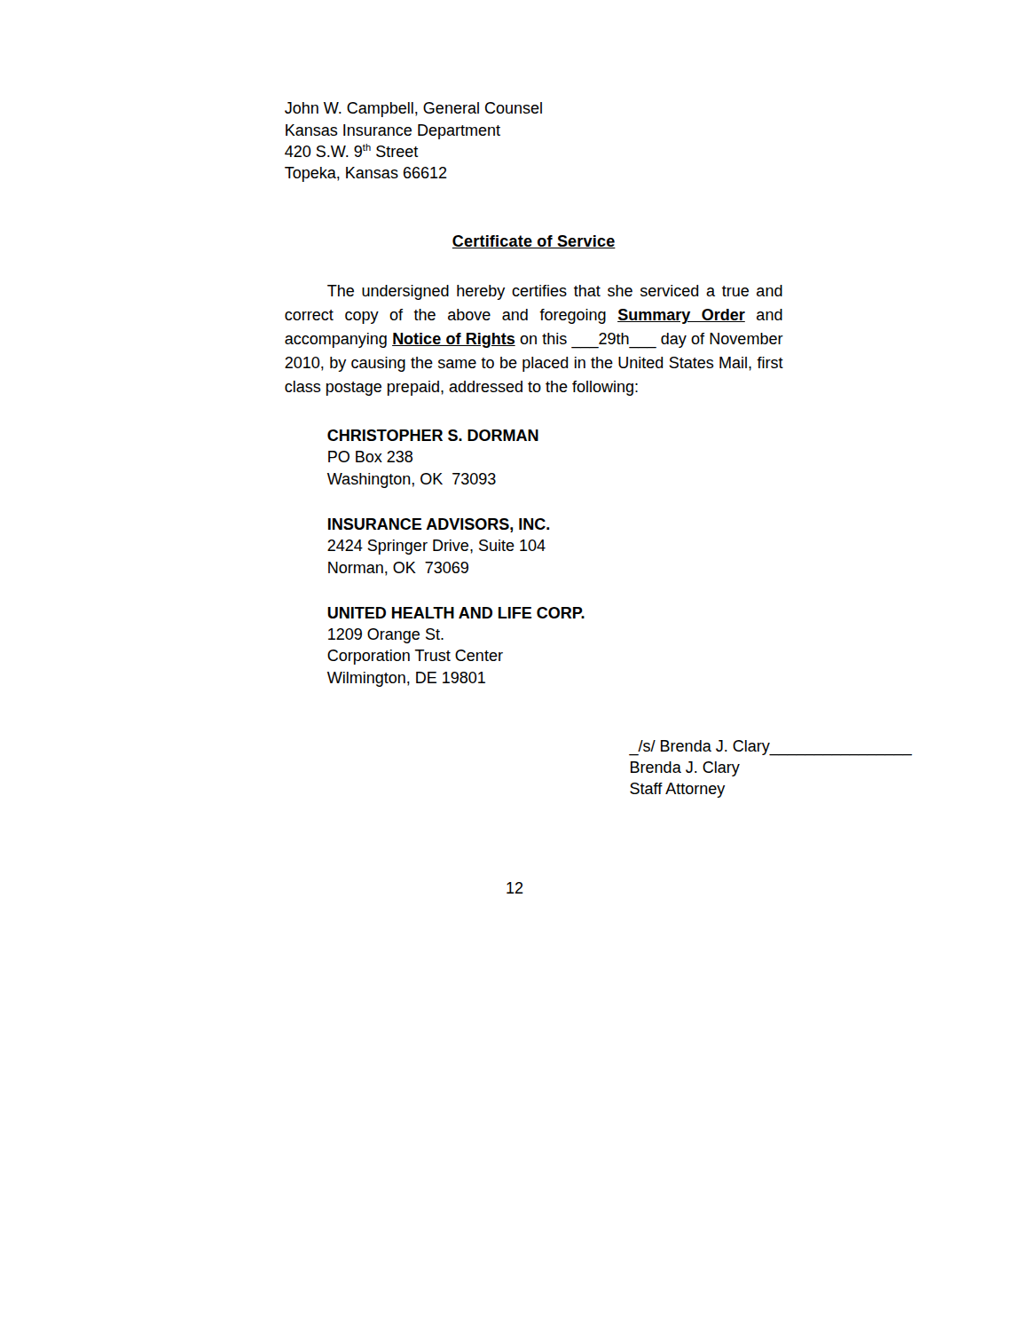John W. Campbell, General Counsel
Kansas Insurance Department
420 S.W. 9th Street
Topeka, Kansas 66612
Certificate of Service
The undersigned hereby certifies that she serviced a true and correct copy of the above and foregoing Summary Order and accompanying Notice of Rights on this ___29th___ day of November 2010, by causing the same to be placed in the United States Mail, first class postage prepaid, addressed to the following:
CHRISTOPHER S. DORMAN
PO Box 238
Washington, OK 73093
INSURANCE ADVISORS, INC.
2424 Springer Drive, Suite 104
Norman, OK 73069
UNITED HEALTH AND LIFE CORP.
1209 Orange St.
Corporation Trust Center
Wilmington, DE 19801
_/s/ Brenda J. Clary________________
Brenda J. Clary
Staff Attorney
12